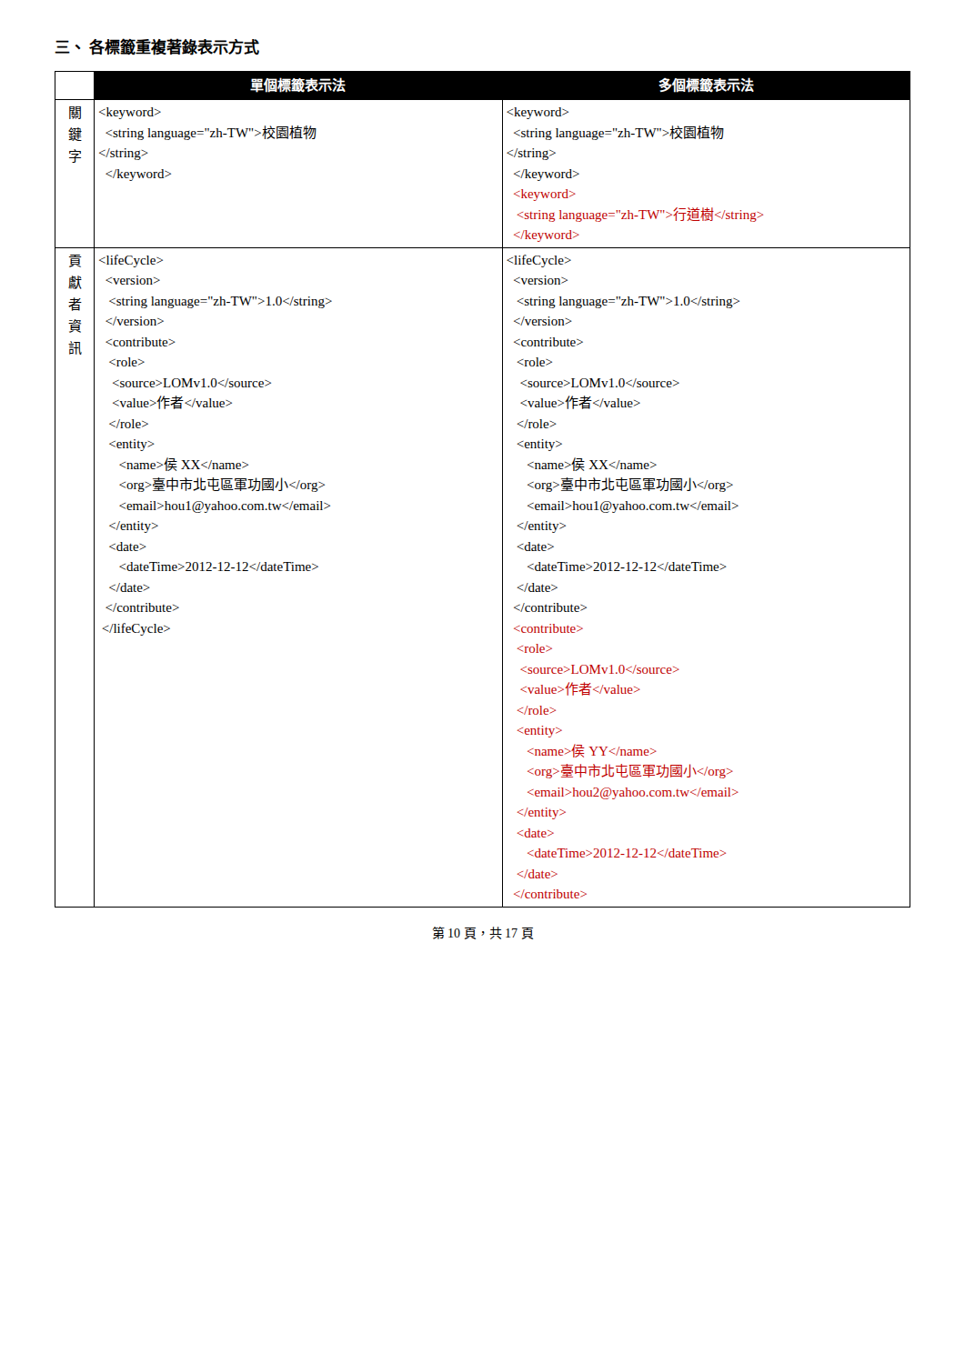三、 各標籤重複著錄表示方式
| | 單個標籤表示法 | 多個標籤表示法 |
| --- | --- | --- |
| 關 鍵 字 | <keyword> <string language="zh-TW">校園植物 </string> </keyword> | <keyword> <string language="zh-TW">校園植物 </string> </keyword> <keyword> <string language="zh-TW">行道樹</string> </keyword> |
| 貢 獻 者 資 訊 | <lifeCycle> <version> <string language="zh-TW">1.0</string> </version> <contribute> <role> <source>LOMv1.0</source> <value>作者</value> </role> <entity> <name>侯 XX</name> <org>臺中市北屯區軍功國小</org> <email>hou1@yahoo.com.tw</email> </entity> <date> <dateTime>2012-12-12</dateTime> </date> </contribute> </lifeCycle> | <lifeCycle> <version> <string language="zh-TW">1.0</string> </version> <contribute> <role> <source>LOMv1.0</source> <value>作者</value> </role> <entity> <name>侯 XX</name> <org>臺中市北屯區軍功國小</org> <email>hou1@yahoo.com.tw</email> </entity> <date> <dateTime>2012-12-12</dateTime> </date> </contribute> <contribute> <role> <source>LOMv1.0</source> <value>作者</value> </role> <entity> <name>侯 YY</name> <org>臺中市北屯區軍功國小</org> <email>hou2@yahoo.com.tw</email> </entity> <date> <dateTime>2012-12-12</dateTime> </date> </contribute> |
第 10 頁，共 17 頁